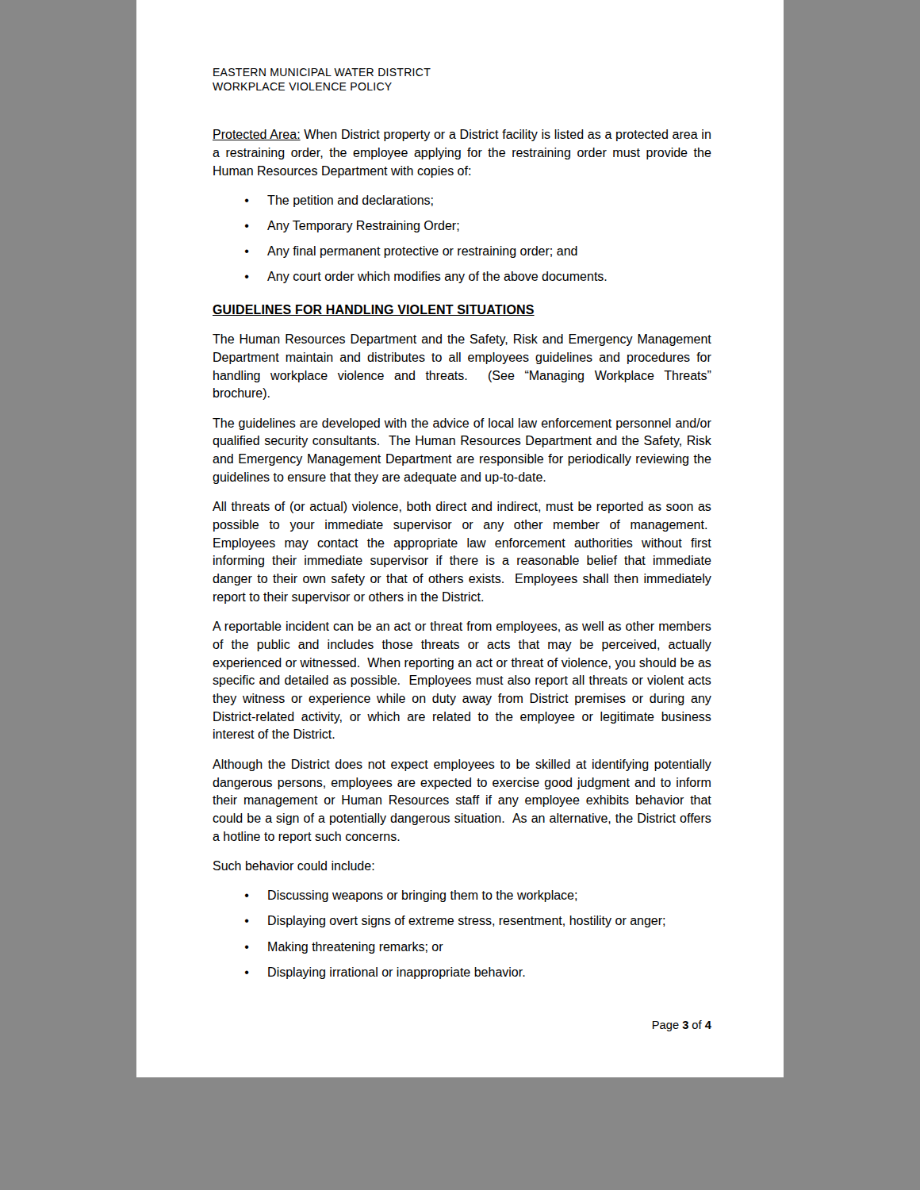EASTERN MUNICIPAL WATER DISTRICT
WORKPLACE VIOLENCE POLICY
Protected Area: When District property or a District facility is listed as a protected area in a restraining order, the employee applying for the restraining order must provide the Human Resources Department with copies of:
The petition and declarations;
Any Temporary Restraining Order;
Any final permanent protective or restraining order; and
Any court order which modifies any of the above documents.
GUIDELINES FOR HANDLING VIOLENT SITUATIONS
The Human Resources Department and the Safety, Risk and Emergency Management Department maintain and distributes to all employees guidelines and procedures for handling workplace violence and threats. (See “Managing Workplace Threats” brochure).
The guidelines are developed with the advice of local law enforcement personnel and/or qualified security consultants. The Human Resources Department and the Safety, Risk and Emergency Management Department are responsible for periodically reviewing the guidelines to ensure that they are adequate and up-to-date.
All threats of (or actual) violence, both direct and indirect, must be reported as soon as possible to your immediate supervisor or any other member of management. Employees may contact the appropriate law enforcement authorities without first informing their immediate supervisor if there is a reasonable belief that immediate danger to their own safety or that of others exists. Employees shall then immediately report to their supervisor or others in the District.
A reportable incident can be an act or threat from employees, as well as other members of the public and includes those threats or acts that may be perceived, actually experienced or witnessed. When reporting an act or threat of violence, you should be as specific and detailed as possible. Employees must also report all threats or violent acts they witness or experience while on duty away from District premises or during any District-related activity, or which are related to the employee or legitimate business interest of the District.
Although the District does not expect employees to be skilled at identifying potentially dangerous persons, employees are expected to exercise good judgment and to inform their management or Human Resources staff if any employee exhibits behavior that could be a sign of a potentially dangerous situation. As an alternative, the District offers a hotline to report such concerns.
Such behavior could include:
Discussing weapons or bringing them to the workplace;
Displaying overt signs of extreme stress, resentment, hostility or anger;
Making threatening remarks; or
Displaying irrational or inappropriate behavior.
Page 3 of 4